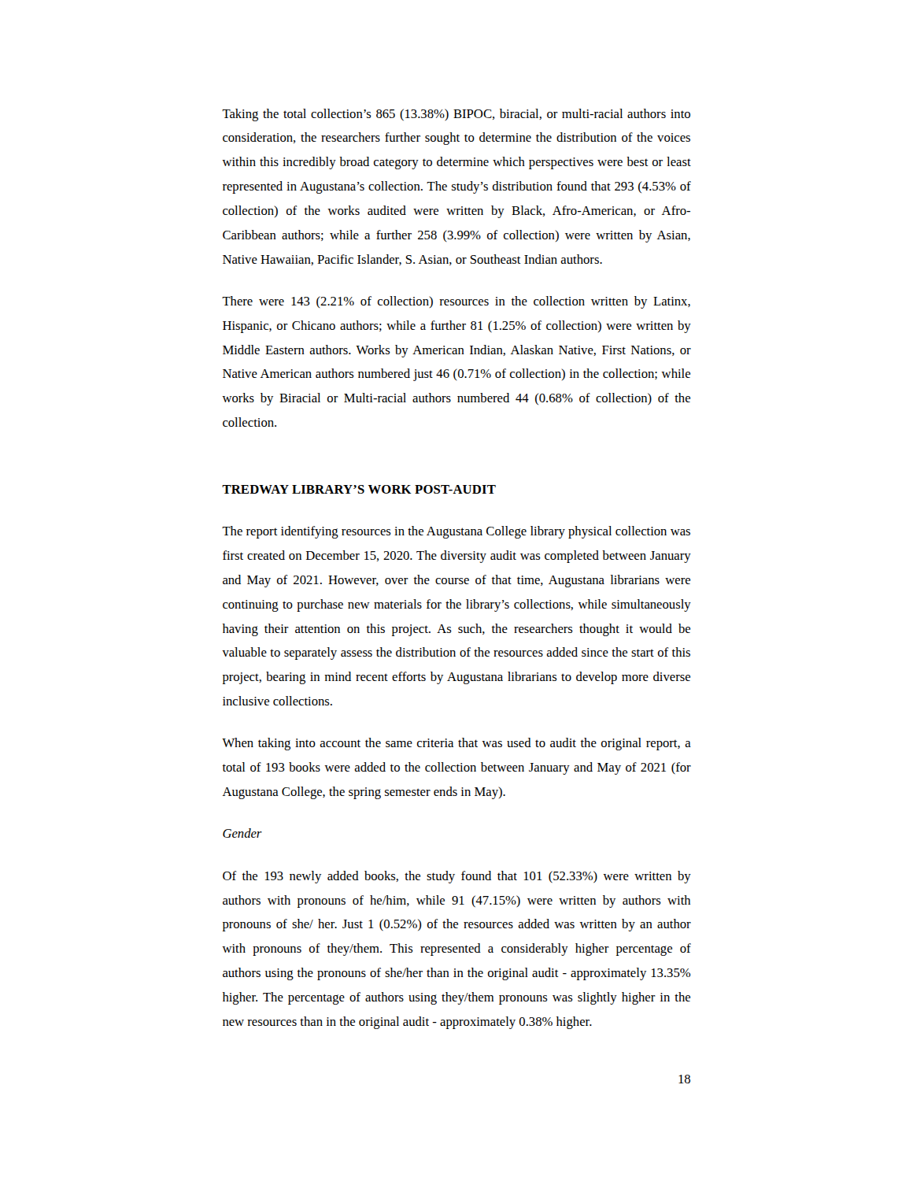Taking the total collection’s 865 (13.38%) BIPOC, biracial, or multi-racial authors into consideration, the researchers further sought to determine the distribution of the voices within this incredibly broad category to determine which perspectives were best or least represented in Augustana’s collection. The study’s distribution found that 293 (4.53% of collection) of the works audited were written by Black, Afro-American, or Afro-Caribbean authors; while a further 258 (3.99% of collection) were written by Asian, Native Hawaiian, Pacific Islander, S. Asian, or Southeast Indian authors.
There were 143 (2.21% of collection) resources in the collection written by Latinx, Hispanic, or Chicano authors; while a further 81 (1.25% of collection) were written by Middle Eastern authors. Works by American Indian, Alaskan Native, First Nations, or Native American authors numbered just 46 (0.71% of collection) in the collection; while works by Biracial or Multi-racial authors numbered 44 (0.68% of collection) of the collection.
TREDWAY LIBRARY’S WORK POST-AUDIT
The report identifying resources in the Augustana College library physical collection was first created on December 15, 2020. The diversity audit was completed between January and May of 2021. However, over the course of that time, Augustana librarians were continuing to purchase new materials for the library’s collections, while simultaneously having their attention on this project. As such, the researchers thought it would be valuable to separately assess the distribution of the resources added since the start of this project, bearing in mind recent efforts by Augustana librarians to develop more diverse inclusive collections.
When taking into account the same criteria that was used to audit the original report, a total of 193 books were added to the collection between January and May of 2021 (for Augustana College, the spring semester ends in May).
Gender
Of the 193 newly added books, the study found that 101 (52.33%) were written by authors with pronouns of he/him, while 91 (47.15%) were written by authors with pronouns of she/ her. Just 1 (0.52%) of the resources added was written by an author with pronouns of they/them. This represented a considerably higher percentage of authors using the pronouns of she/her than in the original audit - approximately 13.35% higher. The percentage of authors using they/them pronouns was slightly higher in the new resources than in the original audit - approximately 0.38% higher.
18